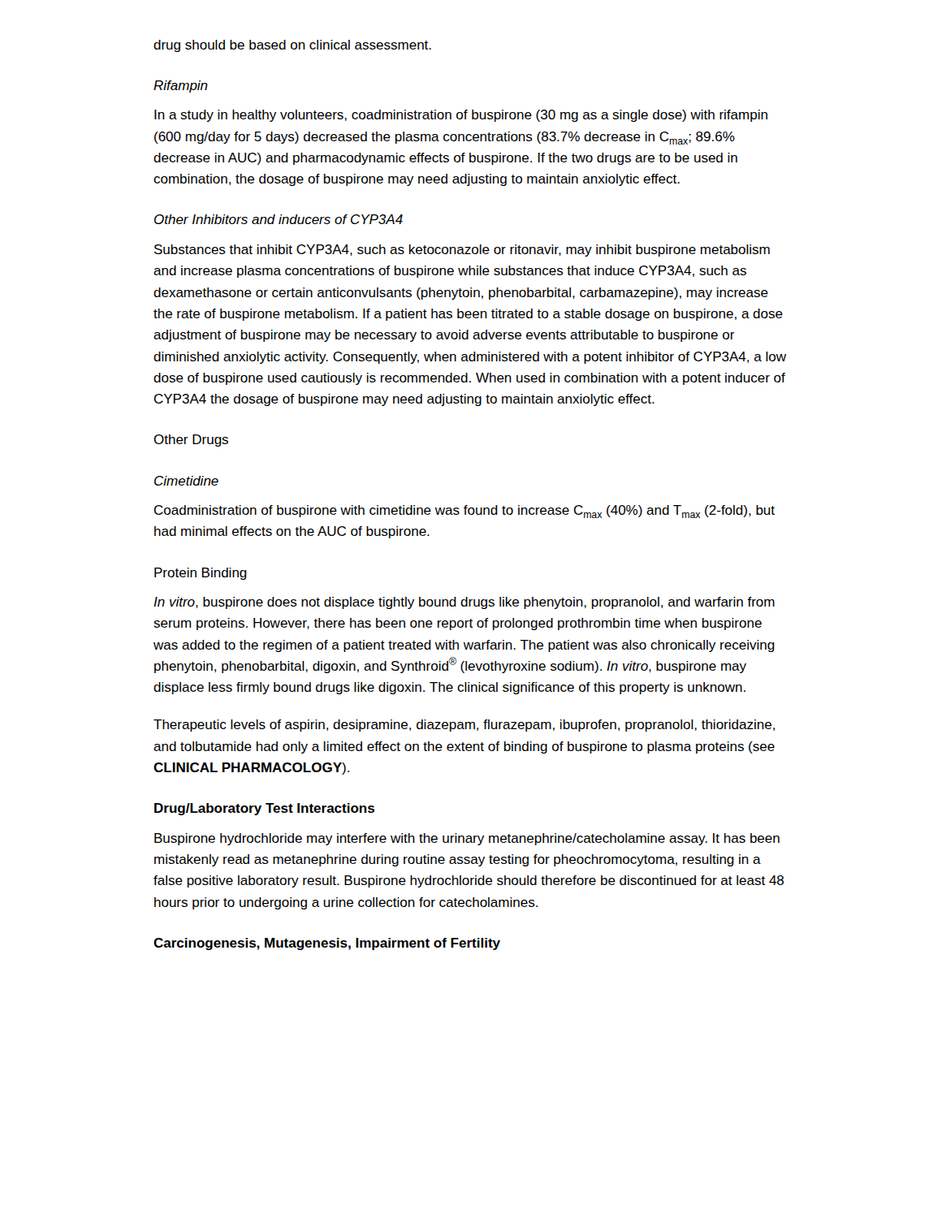drug should be based on clinical assessment.
Rifampin
In a study in healthy volunteers, coadministration of buspirone (30 mg as a single dose) with rifampin (600 mg/day for 5 days) decreased the plasma concentrations (83.7% decrease in Cmax; 89.6% decrease in AUC) and pharmacodynamic effects of buspirone. If the two drugs are to be used in combination, the dosage of buspirone may need adjusting to maintain anxiolytic effect.
Other Inhibitors and inducers of CYP3A4
Substances that inhibit CYP3A4, such as ketoconazole or ritonavir, may inhibit buspirone metabolism and increase plasma concentrations of buspirone while substances that induce CYP3A4, such as dexamethasone or certain anticonvulsants (phenytoin, phenobarbital, carbamazepine), may increase the rate of buspirone metabolism. If a patient has been titrated to a stable dosage on buspirone, a dose adjustment of buspirone may be necessary to avoid adverse events attributable to buspirone or diminished anxiolytic activity. Consequently, when administered with a potent inhibitor of CYP3A4, a low dose of buspirone used cautiously is recommended. When used in combination with a potent inducer of CYP3A4 the dosage of buspirone may need adjusting to maintain anxiolytic effect.
Other Drugs
Cimetidine
Coadministration of buspirone with cimetidine was found to increase Cmax (40%) and Tmax (2-fold), but had minimal effects on the AUC of buspirone.
Protein Binding
In vitro, buspirone does not displace tightly bound drugs like phenytoin, propranolol, and warfarin from serum proteins. However, there has been one report of prolonged prothrombin time when buspirone was added to the regimen of a patient treated with warfarin. The patient was also chronically receiving phenytoin, phenobarbital, digoxin, and Synthroid® (levothyroxine sodium). In vitro, buspirone may displace less firmly bound drugs like digoxin. The clinical significance of this property is unknown.
Therapeutic levels of aspirin, desipramine, diazepam, flurazepam, ibuprofen, propranolol, thioridazine, and tolbutamide had only a limited effect on the extent of binding of buspirone to plasma proteins (see CLINICAL PHARMACOLOGY).
Drug/Laboratory Test Interactions
Buspirone hydrochloride may interfere with the urinary metanephrine/catecholamine assay. It has been mistakenly read as metanephrine during routine assay testing for pheochromocytoma, resulting in a false positive laboratory result. Buspirone hydrochloride should therefore be discontinued for at least 48 hours prior to undergoing a urine collection for catecholamines.
Carcinogenesis, Mutagenesis, Impairment of Fertility